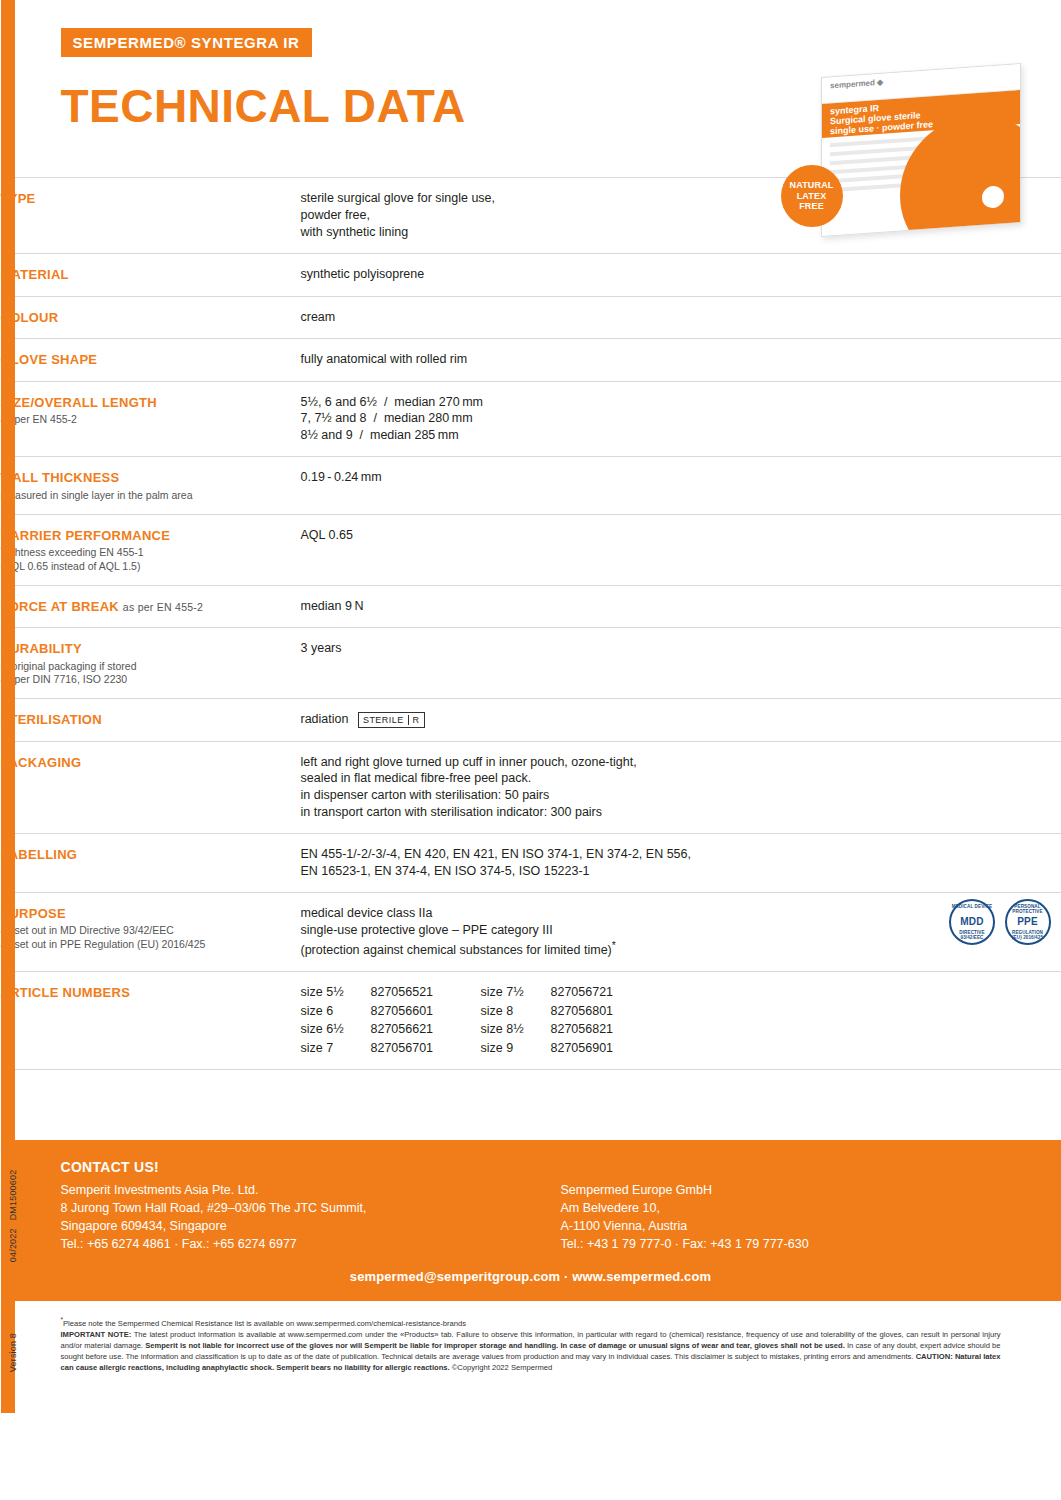Sempermed® Syntegra IR
Technical Data
sempermed ◆
syntegra IR
Surgical glove sterile
single use · powder free
40
NATURAL
LATEX
FREE
| Type | sterile surgical glove for single use, powder free, with synthetic lining |
| Material | synthetic polyisoprene |
| Colour | cream |
| Glove shape | fully anatomical with rolled rim |
| Size/overall length as per EN 455-2 | 5½, 6 and 6½ / median 270 mm 7, 7½ and 8 / median 280 mm 8½ and 9 / median 285 mm |
| Wall thickness measured in single layer in the palm area | 0.19 - 0.24 mm |
| Barrier performance Tightness exceeding EN 455-1 (AQL 0.65 instead of AQL 1.5) | AQL 0.65 |
| Force at break as per EN 455-2 | median 9 N |
| Durability in original packaging if stored as per DIN 7716, ISO 2230 | 3 years |
| Sterilisation | radiation STERILE R |
| Packaging | left and right glove turned up cuff in inner pouch, ozone-tight, sealed in flat medical fibre-free peel pack. in dispenser carton with sterilisation: 50 pairs in transport carton with sterilisation indicator: 300 pairs |
| Labelling | EN 455-1/-2/-3/-4, EN 420, EN 421, EN ISO 374-1, EN 374-2, EN 556, EN 16523-1, EN 374-4, EN ISO 374-5, ISO 15223-1 |
| Purpose as set out in MD Directive 93/42/EEC as set out in PPE Regulation (EU) 2016/425 | MEDICAL DEVICE MDD DIRECTIVE 93/42/EEC PERSONAL PROTECTIVE PPE REGULATION (EU) 2016/425 medical device class IIa single-use protective glove – PPE category III (protection against chemical substances for limited time) * |
| Article numbers | size 5½ 827056521 size 7½ 827056721 size 6 827056601 size 8 827056801 size 6½ 827056621 size 8½ 827056821 size 7 827056701 size 9 827056901 |
CONTACT US!
Semperit Investments Asia Pte. Ltd.
8 Jurong Town Hall Road, #29–03/06 The JTC Summit,
Singapore 609434, Singapore
Tel.: +65 6274 4861 · Fax.: +65 6274 6977
Sempermed Europe GmbH
Am Belvedere 10,
A-1100 Vienna, Austria
Tel.: +43 1 79 777-0 · Fax: +43 1 79 777-630
sempermed@semperitgroup.com · www.sempermed.com
*Please note the Sempermed Chemical Resistance list is available on www.sempermed.com/chemical-resistance-brands
IMPORTANT NOTE: The latest product information is available at www.sempermed.com under the «Products» tab. Failure to observe this information, in particular with regard to (chemical) resistance, frequency of use and tolerability of the gloves, can result in personal injury and/or material damage. Semperit is not liable for incorrect use of the gloves nor will Semperit be liable for improper storage and handling. In case of damage or unusual signs of wear and tear, gloves shall not be used. In case of any doubt, expert advice should be sought before use. The information and classification is up to date as of the date of publication. Technical details are average values from production and may vary in individual cases. This disclaimer is subject to mistakes, printing errors and amendments. CAUTION: Natural latex can cause allergic reactions, including anaphylactic shock. Semperit bears no liability for allergic reactions. ©Copyright 2022 Sempermed
04/2022 DM1500602
Version 8